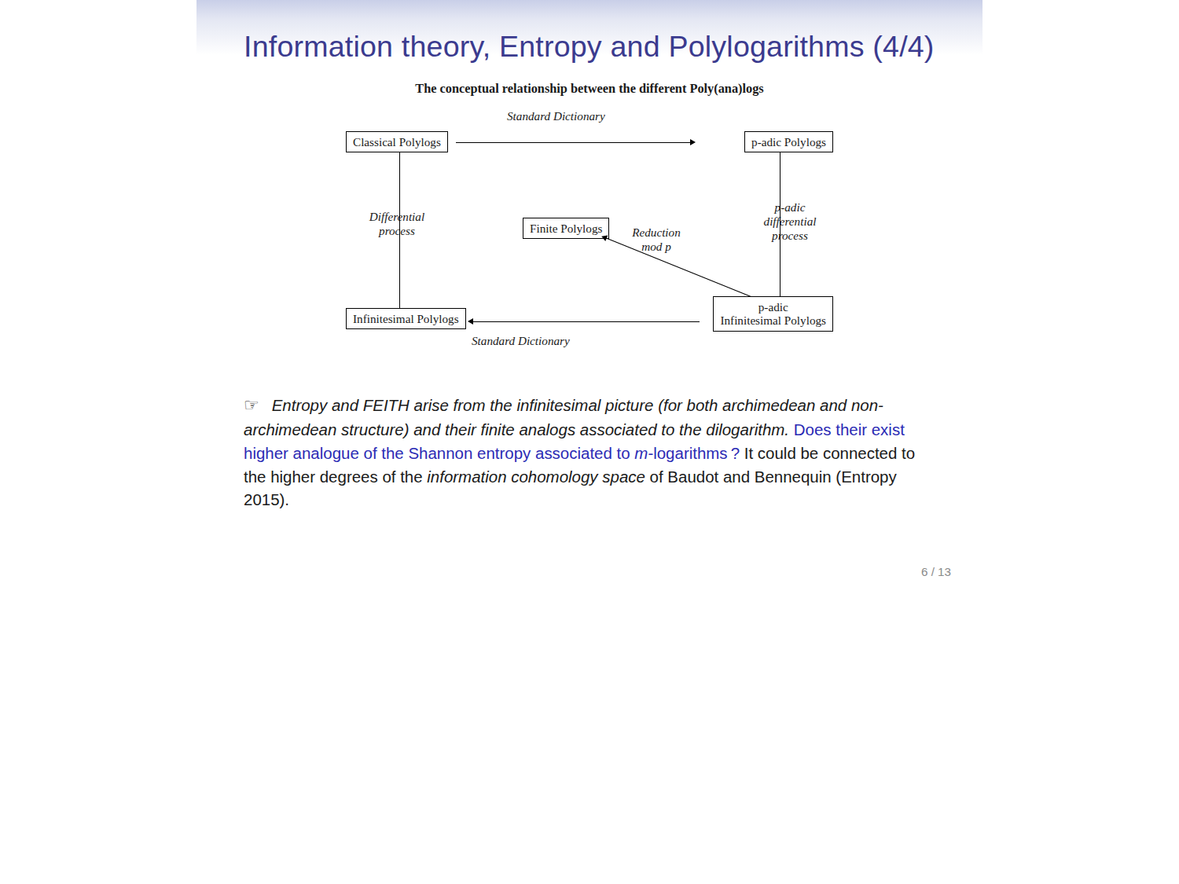Information theory, Entropy and Polylogarithms (4/4)
The conceptual relationship between the different Poly(ana)logs
Classical Polylogs
p-adic Polylogs
Standard Dictionary
Finite Polylogs
Differential
process
p-adic
differential
process
Reduction
mod p
Infinitesimal Polylogs
p-adic
Infinitesimal Polylogs
Standard Dictionary
☞ Entropy and FEITH arise from the infinitesimal picture (for both archimedean and non-archimedean structure) and their finite analogs associated to the dilogarithm. Does their exist higher analogue of the Shannon entropy associated to m-logarithms ? It could be connected to the higher degrees of the information cohomology space of Baudot and Bennequin (Entropy 2015).
6 / 13